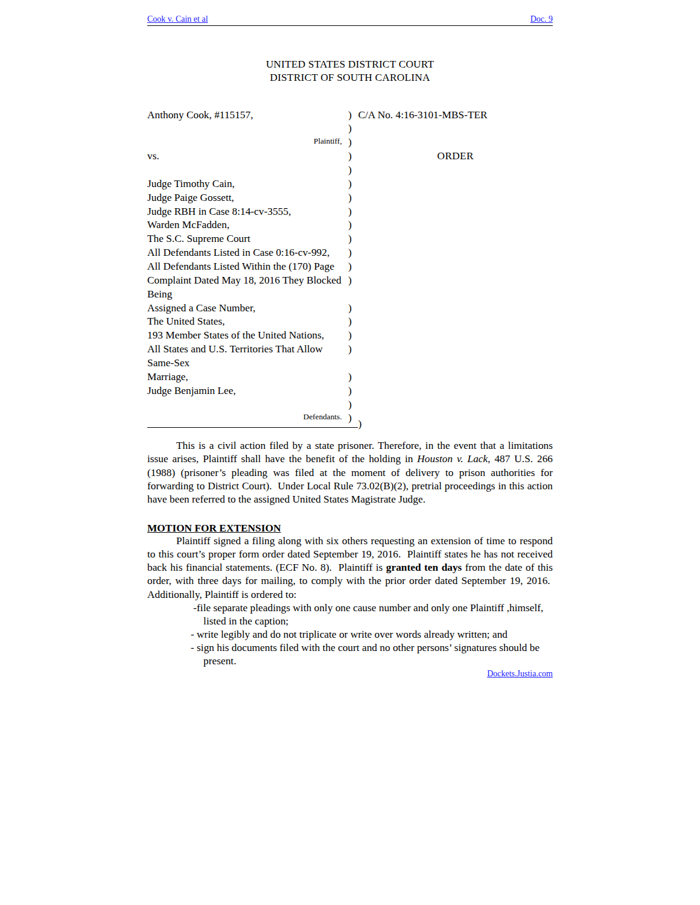Cook v. Cain et al Doc. 9
UNITED STATES DISTRICT COURT
DISTRICT OF SOUTH CAROLINA
| Anthony Cook, #115157, | ) | C/A No. 4:16-3101-MBS-TER |
| | ) | |
| Plaintiff, | ) | |
| vs. | ) | ORDER |
| | ) | |
| Judge Timothy Cain, | ) | |
| Judge Paige Gossett, | ) | |
| Judge RBH in Case 8:14-cv-3555, | ) | |
| Warden McFadden, | ) | |
| The S.C. Supreme Court | ) | |
| All Defendants Listed in Case 0:16-cv-992, | ) | |
| All Defendants Listed Within the (170) Page | ) | |
| Complaint Dated May 18, 2016 They Blocked Being | ) | |
| Assigned a Case Number, | ) | |
| The United States, | ) | |
| 193 Member States of the United Nations, | ) | |
| All States and U.S. Territories That Allow Same-Sex | ) | |
| Marriage, | ) | |
| Judge Benjamin Lee, | ) | |
| | ) | |
| Defendants. | ) | |
)
This is a civil action filed by a state prisoner. Therefore, in the event that a limitations issue arises, Plaintiff shall have the benefit of the holding in Houston v. Lack, 487 U.S. 266 (1988) (prisoner’s pleading was filed at the moment of delivery to prison authorities for forwarding to District Court). Under Local Rule 73.02(B)(2), pretrial proceedings in this action have been referred to the assigned United States Magistrate Judge.
MOTION FOR EXTENSION
Plaintiff signed a filing along with six others requesting an extension of time to respond to this court’s proper form order dated September 19, 2016. Plaintiff states he has not received back his financial statements. (ECF No. 8). Plaintiff is granted ten days from the date of this order, with three days for mailing, to comply with the prior order dated September 19, 2016. Additionally, Plaintiff is ordered to:
-file separate pleadings with only one cause number and only one Plaintiff ,himself, listed in the caption;
- write legibly and do not triplicate or write over words already written; and
- sign his documents filed with the court and no other persons’ signatures should be present.
Dockets.Justia.com